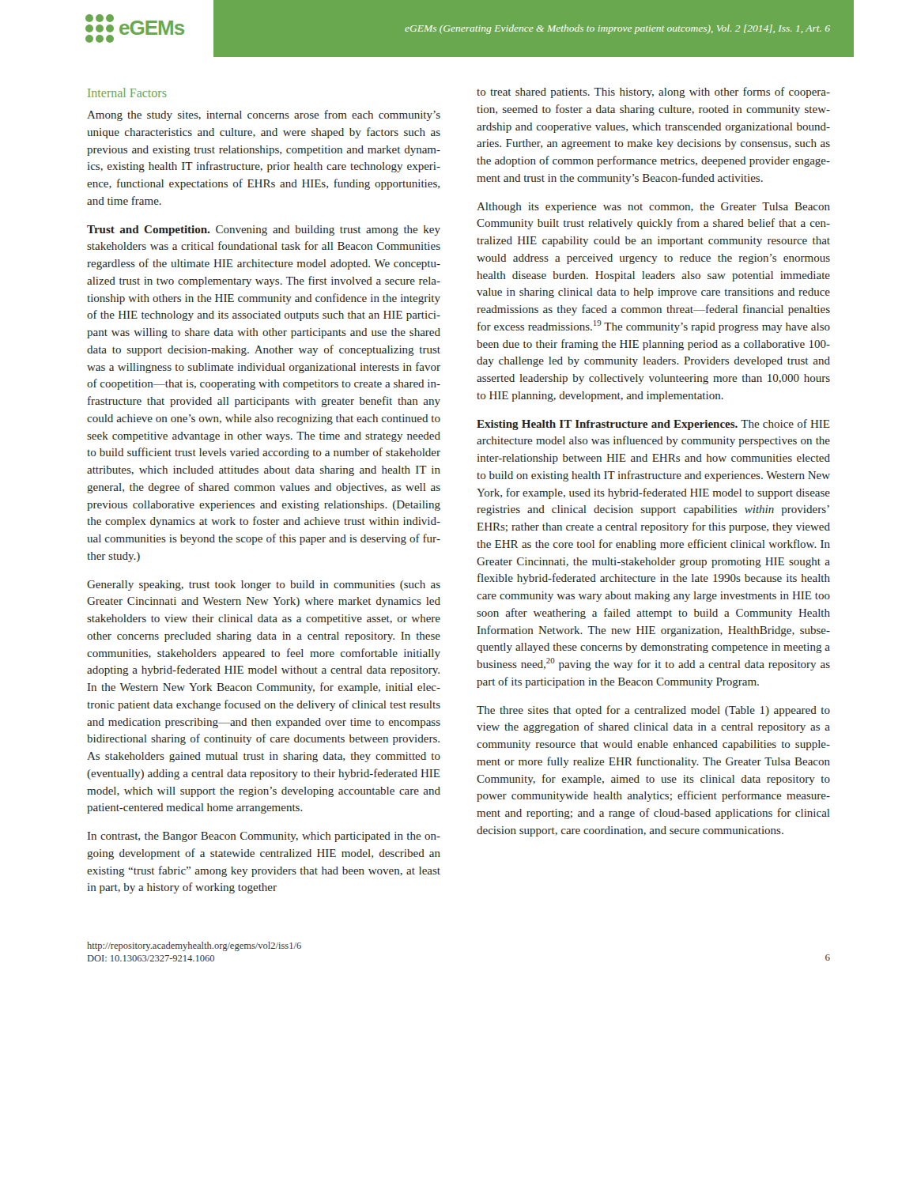eGEMs
eGEMs (Generating Evidence & Methods to improve patient outcomes), Vol. 2 [2014], Iss. 1, Art. 6
Internal Factors
Among the study sites, internal concerns arose from each community’s unique characteristics and culture, and were shaped by factors such as previous and existing trust relationships, competition and market dynamics, existing health IT infrastructure, prior health care technology experience, functional expectations of EHRs and HIEs, funding opportunities, and time frame.
Trust and Competition. Convening and building trust among the key stakeholders was a critical foundational task for all Beacon Communities regardless of the ultimate HIE architecture model adopted. We conceptualized trust in two complementary ways. The first involved a secure relationship with others in the HIE community and confidence in the integrity of the HIE technology and its associated outputs such that an HIE participant was willing to share data with other participants and use the shared data to support decision-making. Another way of conceptualizing trust was a willingness to sublimate individual organizational interests in favor of coopetition—that is, cooperating with competitors to create a shared infrastructure that provided all participants with greater benefit than any could achieve on one’s own, while also recognizing that each continued to seek competitive advantage in other ways. The time and strategy needed to build sufficient trust levels varied according to a number of stakeholder attributes, which included attitudes about data sharing and health IT in general, the degree of shared common values and objectives, as well as previous collaborative experiences and existing relationships. (Detailing the complex dynamics at work to foster and achieve trust within individual communities is beyond the scope of this paper and is deserving of further study.)
Generally speaking, trust took longer to build in communities (such as Greater Cincinnati and Western New York) where market dynamics led stakeholders to view their clinical data as a competitive asset, or where other concerns precluded sharing data in a central repository. In these communities, stakeholders appeared to feel more comfortable initially adopting a hybrid-federated HIE model without a central data repository. In the Western New York Beacon Community, for example, initial electronic patient data exchange focused on the delivery of clinical test results and medication prescribing—and then expanded over time to encompass bidirectional sharing of continuity of care documents between providers. As stakeholders gained mutual trust in sharing data, they committed to (eventually) adding a central data repository to their hybrid-federated HIE model, which will support the region’s developing accountable care and patient-centered medical home arrangements.
In contrast, the Bangor Beacon Community, which participated in the ongoing development of a statewide centralized HIE model, described an existing “trust fabric” among key providers that had been woven, at least in part, by a history of working together
to treat shared patients. This history, along with other forms of cooperation, seemed to foster a data sharing culture, rooted in community stewardship and cooperative values, which transcended organizational boundaries. Further, an agreement to make key decisions by consensus, such as the adoption of common performance metrics, deepened provider engagement and trust in the community’s Beacon-funded activities.
Although its experience was not common, the Greater Tulsa Beacon Community built trust relatively quickly from a shared belief that a centralized HIE capability could be an important community resource that would address a perceived urgency to reduce the region’s enormous health disease burden. Hospital leaders also saw potential immediate value in sharing clinical data to help improve care transitions and reduce readmissions as they faced a common threat—federal financial penalties for excess readmissions.19 The community’s rapid progress may have also been due to their framing the HIE planning period as a collaborative 100-day challenge led by community leaders. Providers developed trust and asserted leadership by collectively volunteering more than 10,000 hours to HIE planning, development, and implementation.
Existing Health IT Infrastructure and Experiences. The choice of HIE architecture model also was influenced by community perspectives on the inter-relationship between HIE and EHRs and how communities elected to build on existing health IT infrastructure and experiences. Western New York, for example, used its hybrid-federated HIE model to support disease registries and clinical decision support capabilities within providers’ EHRs; rather than create a central repository for this purpose, they viewed the EHR as the core tool for enabling more efficient clinical workflow. In Greater Cincinnati, the multi-stakeholder group promoting HIE sought a flexible hybrid-federated architecture in the late 1990s because its health care community was wary about making any large investments in HIE too soon after weathering a failed attempt to build a Community Health Information Network. The new HIE organization, HealthBridge, subsequently allayed these concerns by demonstrating competence in meeting a business need,20 paving the way for it to add a central data repository as part of its participation in the Beacon Community Program.
The three sites that opted for a centralized model (Table 1) appeared to view the aggregation of shared clinical data in a central repository as a community resource that would enable enhanced capabilities to supplement or more fully realize EHR functionality. The Greater Tulsa Beacon Community, for example, aimed to use its clinical data repository to power communitywide health analytics; efficient performance measurement and reporting; and a range of cloud-based applications for clinical decision support, care coordination, and secure communications.
http://repository.academyhealth.org/egems/vol2/iss1/6
DOI: 10.13063/2327-9214.1060
6